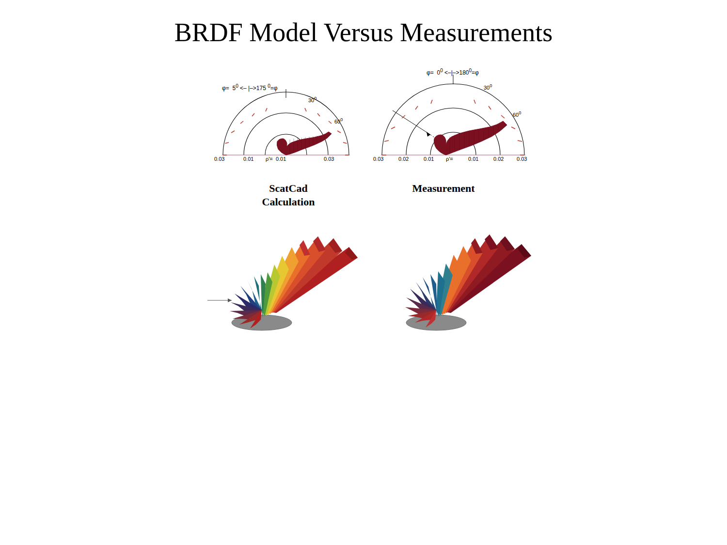BRDF Model Versus Measurements
φ= 50 <– |–>175 0=φ
300
600
0.03
0.01
ρ'= 0.01
0.03
φ= 00 <–|–>1800=φ
300
600
0.03
0.02
0.01
ρ'=
0.01
0.02
0.03
ScatCad
Calculation
Measurement